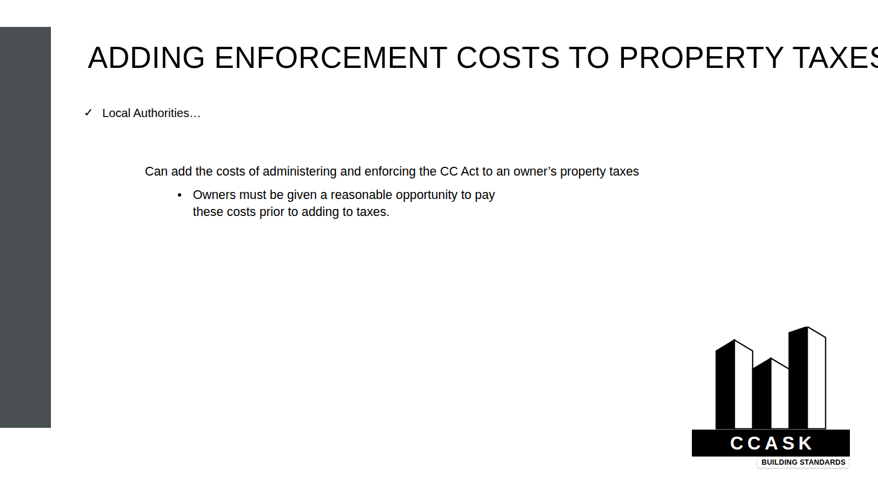ADDING ENFORCEMENT COSTS TO PROPERTY TAXES
✓ Local Authorities…
Can add the costs of administering and enforcing the CC Act to an owner’s property taxes
• Owners must be given a reasonable opportunity to pay these costs prior to adding to taxes.
CCASK
BUILDING STANDARDS